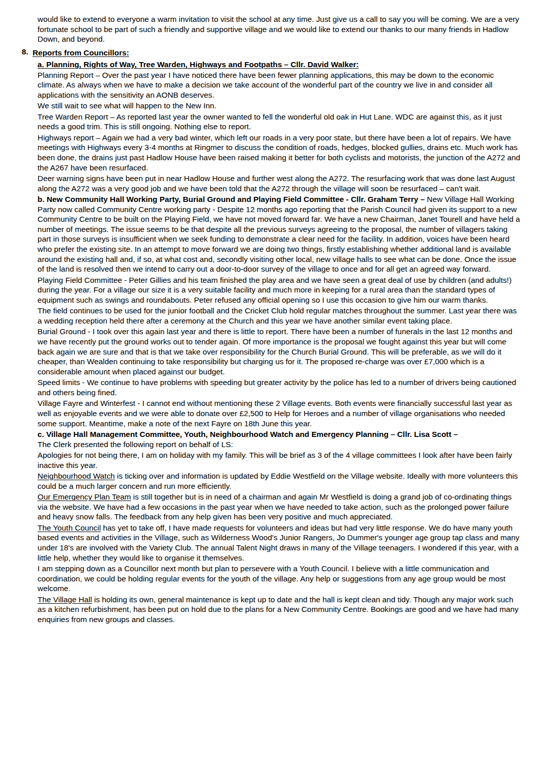would like to extend to everyone a warm invitation to visit the school at any time. Just give us a call to say you will be coming. We are a very fortunate school to be part of such a friendly and supportive village and we would like to extend our thanks to our many friends in Hadlow Down, and beyond.
8.
Reports from Councillors:
a. Planning, Rights of Way, Tree Warden, Highways and Footpaths – Cllr. David Walker:
Planning Report – Over the past year I have noticed there have been fewer planning applications, this may be down to the economic climate. As always when we have to make a decision we take account of the wonderful part of the country we live in and consider all applications with the sensitivity an AONB deserves.
We still wait to see what will happen to the New Inn.
Tree Warden Report – As reported last year the owner wanted to fell the wonderful old oak in Hut Lane. WDC are against this, as it just needs a good trim. This is still ongoing. Nothing else to report.
Highways report – Again we had a very bad winter, which left our roads in a very poor state, but there have been a lot of repairs. We have meetings with Highways every 3-4 months at Ringmer to discuss the condition of roads, hedges, blocked gullies, drains etc. Much work has been done, the drains just past Hadlow House have been raised making it better for both cyclists and motorists, the junction of the A272 and the A267 have been resurfaced.
Deer warning signs have been put in near Hadlow House and further west along the A272. The resurfacing work that was done last August along the A272 was a very good job and we have been told that the A272 through the village will soon be resurfaced – can't wait.
b. New Community Hall Working Party, Burial Ground and Playing Field Committee - Cllr. Graham Terry – New Village Hall Working Party now called Community Centre working party - Despite 12 months ago reporting that the Parish Council had given its support to a new Community Centre to be built on the Playing Field, we have not moved forward far. We have a new Chairman, Janet Tourell and have held a number of meetings. The issue seems to be that despite all the previous surveys agreeing to the proposal, the number of villagers taking part in those surveys is insufficient when we seek funding to demonstrate a clear need for the facility. In addition, voices have been heard who prefer the existing site. In an attempt to move forward we are doing two things, firstly establishing whether additional land is available around the existing hall and, if so, at what cost and, secondly visiting other local, new village halls to see what can be done. Once the issue of the land is resolved then we intend to carry out a door-to-door survey of the village to once and for all get an agreed way forward.
Playing Field Committee - Peter Gillies and his team finished the play area and we have seen a great deal of use by children (and adults!) during the year. For a village our size it is a very suitable facility and much more in keeping for a rural area than the standard types of equipment such as swings and roundabouts. Peter refused any official opening so I use this occasion to give him our warm thanks.
The field continues to be used for the junior football and the Cricket Club hold regular matches throughout the summer. Last year there was a wedding reception held there after a ceremony at the Church and this year we have another similar event taking place.
Burial Ground - I took over this again last year and there is little to report. There have been a number of funerals in the last 12 months and we have recently put the ground works out to tender again. Of more importance is the proposal we fought against this year but will come back again we are sure and that is that we take over responsibility for the Church Burial Ground. This will be preferable, as we will do it cheaper, than Wealden continuing to take responsibility but charging us for it. The proposed re-charge was over £7,000 which is a considerable amount when placed against our budget.
Speed limits - We continue to have problems with speeding but greater activity by the police has led to a number of drivers being cautioned and others being fined.
Village Fayre and Winterfest - I cannot end without mentioning these 2 Village events. Both events were financially successful last year as well as enjoyable events and we were able to donate over £2,500 to Help for Heroes and a number of village organisations who needed some support. Meantime, make a note of the next Fayre on 18th June this year.
c. Village Hall Management Committee, Youth, Neighbourhood Watch and Emergency Planning – Cllr. Lisa Scott –
The Clerk presented the following report on behalf of LS:
Apologies for not being there, I am on holiday with my family. This will be brief as 3 of the 4 village committees I look after have been fairly inactive this year.
Neighbourhood Watch is ticking over and information is updated by Eddie Westfield on the Village website. Ideally with more volunteers this could be a much larger concern and run more efficiently.
Our Emergency Plan Team is still together but is in need of a chairman and again Mr Westfield is doing a grand job of co-ordinating things via the website. We have had a few occasions in the past year when we have needed to take action, such as the prolonged power failure and heavy snow falls. The feedback from any help given has been very positive and much appreciated.
The Youth Council has yet to take off, I have made requests for volunteers and ideas but had very little response. We do have many youth based events and activities in the Village, such as Wilderness Wood's Junior Rangers, Jo Dummer's younger age group tap class and many under 18's are involved with the Variety Club. The annual Talent Night draws in many of the Village teenagers. I wondered if this year, with a little help, whether they would like to organise it themselves.
I am stepping down as a Councillor next month but plan to persevere with a Youth Council. I believe with a little communication and coordination, we could be holding regular events for the youth of the village. Any help or suggestions from any age group would be most welcome.
The Village Hall is holding its own, general maintenance is kept up to date and the hall is kept clean and tidy. Though any major work such as a kitchen refurbishment, has been put on hold due to the plans for a New Community Centre. Bookings are good and we have had many enquiries from new groups and classes.